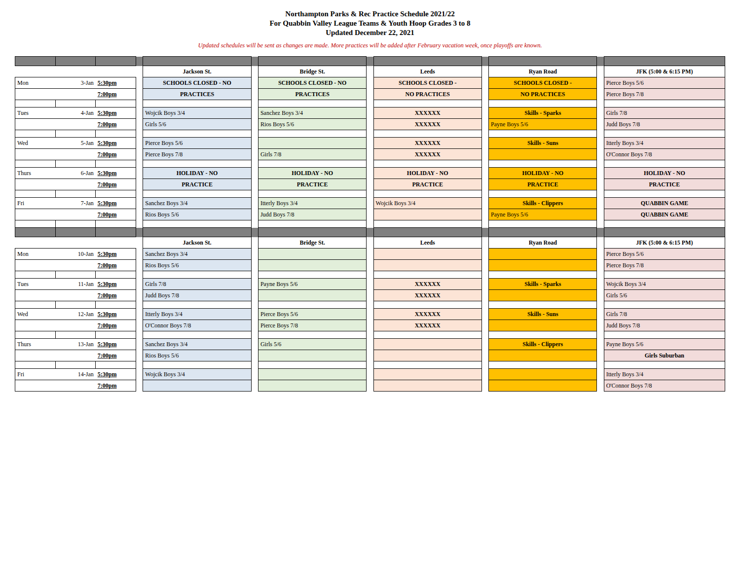Northampton Parks & Rec Practice Schedule 2021/22
For Quabbin Valley League Teams & Youth Hoop Grades 3 to 8
Updated December 22, 2021
Updated schedules will be sent as changes are made. More practices will be added after February vacation week, once playoffs are known.
| | | | | Jackson St. | | Bridge St. | | Leeds | | Ryan Road | | JFK (5:00 & 6:15 PM) |
| Mon | 3-Jan | 5:30pm | | SCHOOLS CLOSED - NO | | SCHOOLS CLOSED - NO | | SCHOOLS CLOSED - | | SCHOOLS CLOSED - | | Pierce Boys 5/6 |
| | | 7:00pm | | PRACTICES | | PRACTICES | | NO PRACTICES | | NO PRACTICES | | Pierce Boys 7/8 |
| Tues | 4-Jan | 5:30pm | | Wojcik Boys 3/4 | | Sanchez Boys 3/4 | | XXXXXX | | Skills - Sparks | | Girls 7/8 |
| | | 7:00pm | | Girls 5/6 | | Rios Boys 5/6 | | XXXXXX | | Payne Boys 5/6 | | Judd Boys 7/8 |
| Wed | 5-Jan | 5:30pm | | Pierce Boys 5/6 | | | | XXXXXX | | Skills - Suns | | Itterly Boys 3/4 |
| | | 7:00pm | | Pierce Boys 7/8 | | Girls 7/8 | | XXXXXX | | | | O'Connor Boys 7/8 |
| Thurs | 6-Jan | 5:30pm | | HOLIDAY - NO | | HOLIDAY - NO | | HOLIDAY - NO | | HOLIDAY - NO | | HOLIDAY - NO |
| | | 7:00pm | | PRACTICE | | PRACTICE | | PRACTICE | | PRACTICE | | PRACTICE |
| Fri | 7-Jan | 5:30pm | | Sanchez Boys 3/4 | | Itterly Boys 3/4 | | Wojcik Boys 3/4 | | Skills - Clippers | | QUABBIN GAME |
| | | 7:00pm | | Rios Boys 5/6 | | Judd Boys 7/8 | | | | Payne Boys 5/6 | | QUABBIN GAME |
| | | | | Jackson St. | | Bridge St. | | Leeds | | Ryan Road | | JFK (5:00 & 6:15 PM) |
| Mon | 10-Jan | 5:30pm | | Sanchez Boys 3/4 | | | | | | | | Pierce Boys 5/6 |
| | | 7:00pm | | Rios Boys 5/6 | | | | | | | | Pierce Boys 7/8 |
| Tues | 11-Jan | 5:30pm | | Girls 7/8 | | Payne Boys 5/6 | | XXXXXX | | Skills - Sparks | | Wojcik Boys 3/4 |
| | | 7:00pm | | Judd Boys 7/8 | | | | XXXXXX | | | | Girls 5/6 |
| Wed | 12-Jan | 5:30pm | | Itterly Boys 3/4 | | Pierce Boys 5/6 | | XXXXXX | | Skills - Suns | | Girls 7/8 |
| | | 7:00pm | | O'Connor Boys 7/8 | | Pierce Boys 7/8 | | XXXXXX | | | | Judd Boys 7/8 |
| Thurs | 13-Jan | 5:30pm | | Sanchez Boys 3/4 | | Girls 5/6 | | | | Skills - Clippers | | Payne Boys 5/6 |
| | | 7:00pm | | Rios Boys 5/6 | | | | | | | | Girls Suburban |
| Fri | 14-Jan | 5:30pm | | Wojcik Boys 3/4 | | | | | | | | Itterly Boys 3/4 |
| | | 7:00pm | | | | | | | | | | O'Connor Boys 7/8 |